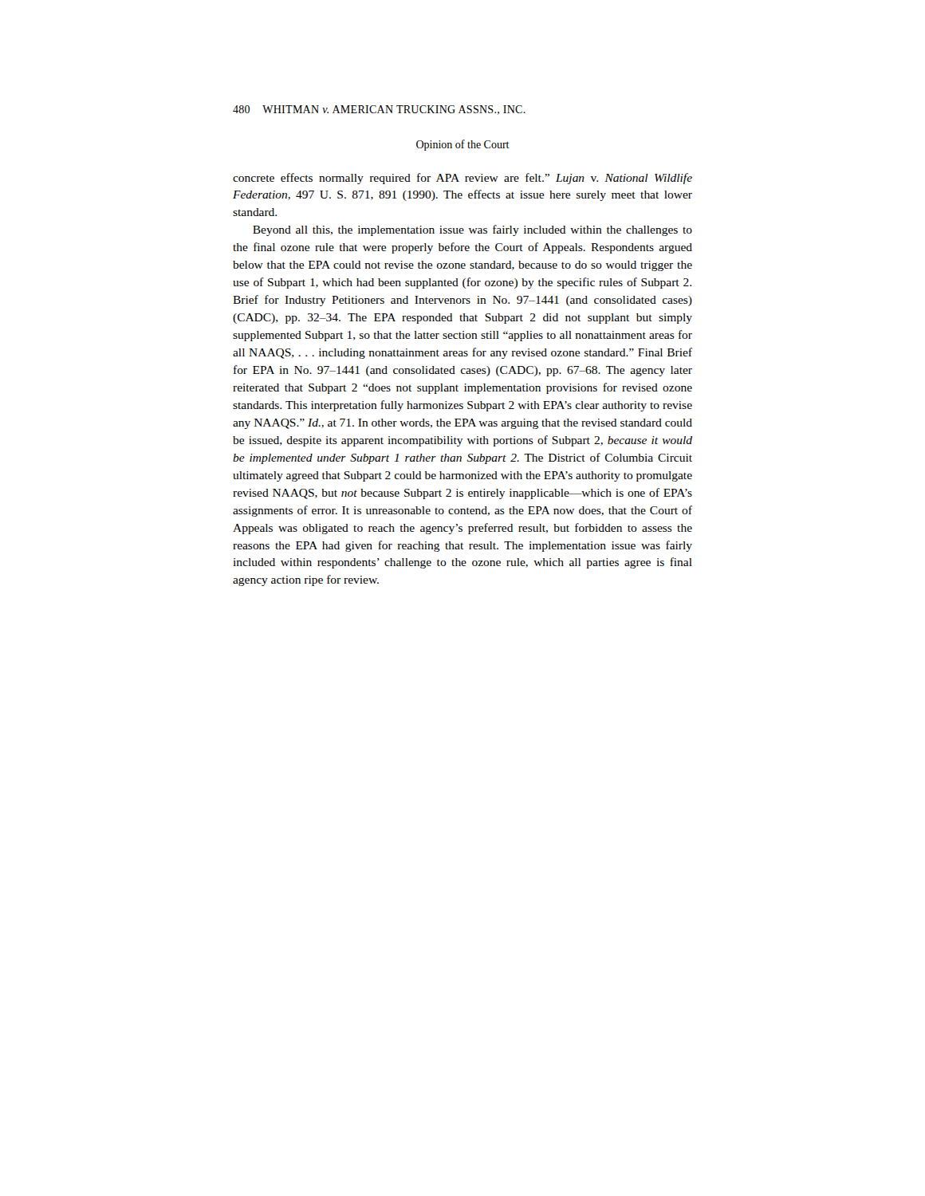480 WHITMAN v. AMERICAN TRUCKING ASSNS., INC.
Opinion of the Court
concrete effects normally required for APA review are felt.” Lujan v. National Wildlife Federation, 497 U. S. 871, 891 (1990). The effects at issue here surely meet that lower standard.
Beyond all this, the implementation issue was fairly included within the challenges to the final ozone rule that were properly before the Court of Appeals. Respondents argued below that the EPA could not revise the ozone standard, because to do so would trigger the use of Subpart 1, which had been supplanted (for ozone) by the specific rules of Subpart 2. Brief for Industry Petitioners and Intervenors in No. 97–1441 (and consolidated cases) (CADC), pp. 32–34. The EPA responded that Subpart 2 did not supplant but simply supplemented Subpart 1, so that the latter section still “applies to all nonattainment areas for all NAAQS, . . . including nonattainment areas for any revised ozone standard.” Final Brief for EPA in No. 97–1441 (and consolidated cases) (CADC), pp. 67–68. The agency later reiterated that Subpart 2 “does not supplant implementation provisions for revised ozone standards. This interpretation fully harmonizes Subpart 2 with EPA’s clear authority to revise any NAAQS.” Id., at 71. In other words, the EPA was arguing that the revised standard could be issued, despite its apparent incompatibility with portions of Subpart 2, because it would be implemented under Subpart 1 rather than Subpart 2. The District of Columbia Circuit ultimately agreed that Subpart 2 could be harmonized with the EPA’s authority to promulgate revised NAAQS, but not because Subpart 2 is entirely inapplicable—which is one of EPA’s assignments of error. It is unreasonable to contend, as the EPA now does, that the Court of Appeals was obligated to reach the agency’s preferred result, but forbidden to assess the reasons the EPA had given for reaching that result. The implementation issue was fairly included within respondents’ challenge to the ozone rule, which all parties agree is final agency action ripe for review.